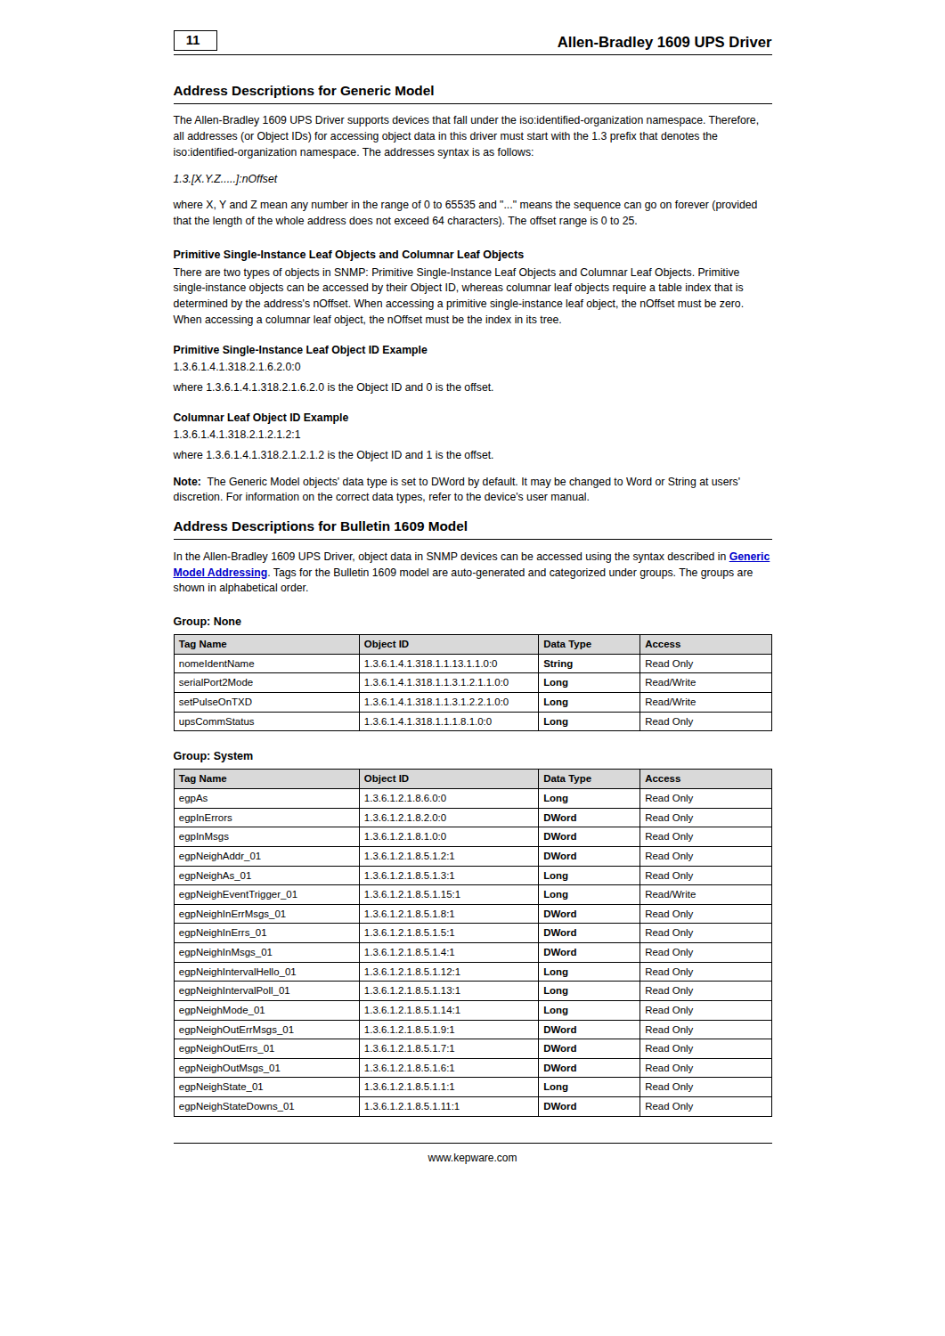11 Allen-Bradley 1609 UPS Driver
Address Descriptions for Generic Model
The Allen-Bradley 1609 UPS Driver supports devices that fall under the iso:identified-organization namespace. Therefore, all addresses (or Object IDs) for accessing object data in this driver must start with the 1.3 prefix that denotes the iso:identified-organization namespace. The addresses syntax is as follows:
1.3.[X.Y.Z.....]:nOffset
where X, Y and Z mean any number in the range of 0 to 65535 and "..." means the sequence can go on forever (provided that the length of the whole address does not exceed 64 characters). The offset range is 0 to 25.
Primitive Single-Instance Leaf Objects and Columnar Leaf Objects
There are two types of objects in SNMP: Primitive Single-Instance Leaf Objects and Columnar Leaf Objects. Primitive single-instance objects can be accessed by their Object ID, whereas columnar leaf objects require a table index that is determined by the address's nOffset. When accessing a primitive single-instance leaf object, the nOffset must be zero. When accessing a columnar leaf object, the nOffset must be the index in its tree.
Primitive Single-Instance Leaf Object ID Example
1.3.6.1.4.1.318.2.1.6.2.0:0
where 1.3.6.1.4.1.318.2.1.6.2.0 is the Object ID and 0 is the offset.
Columnar Leaf Object ID Example
1.3.6.1.4.1.318.2.1.2.1.2:1
where 1.3.6.1.4.1.318.2.1.2.1.2 is the Object ID and 1 is the offset.
Note: The Generic Model objects' data type is set to DWord by default. It may be changed to Word or String at users' discretion. For information on the correct data types, refer to the device's user manual.
Address Descriptions for Bulletin 1609 Model
In the Allen-Bradley 1609 UPS Driver, object data in SNMP devices can be accessed using the syntax described in Generic Model Addressing. Tags for the Bulletin 1609 model are auto-generated and categorized under groups. The groups are shown in alphabetical order.
Group: None
| Tag Name | Object ID | Data Type | Access |
| --- | --- | --- | --- |
| nomeIdentName | 1.3.6.1.4.1.318.1.1.13.1.1.0:0 | String | Read Only |
| serialPort2Mode | 1.3.6.1.4.1.318.1.1.3.1.2.1.1.0:0 | Long | Read/Write |
| setPulseOnTXD | 1.3.6.1.4.1.318.1.1.3.1.2.2.1.0:0 | Long | Read/Write |
| upsCommStatus | 1.3.6.1.4.1.318.1.1.1.8.1.0:0 | Long | Read Only |
Group: System
| Tag Name | Object ID | Data Type | Access |
| --- | --- | --- | --- |
| egpAs | 1.3.6.1.2.1.8.6.0:0 | Long | Read Only |
| egpInErrors | 1.3.6.1.2.1.8.2.0:0 | DWord | Read Only |
| egpInMsgs | 1.3.6.1.2.1.8.1.0:0 | DWord | Read Only |
| egpNeighAddr_01 | 1.3.6.1.2.1.8.5.1.2:1 | DWord | Read Only |
| egpNeighAs_01 | 1.3.6.1.2.1.8.5.1.3:1 | Long | Read Only |
| egpNeighEventTrigger_01 | 1.3.6.1.2.1.8.5.1.15:1 | Long | Read/Write |
| egpNeighInErrMsgs_01 | 1.3.6.1.2.1.8.5.1.8:1 | DWord | Read Only |
| egpNeighInErrs_01 | 1.3.6.1.2.1.8.5.1.5:1 | DWord | Read Only |
| egpNeighInMsgs_01 | 1.3.6.1.2.1.8.5.1.4:1 | DWord | Read Only |
| egpNeighIntervalHello_01 | 1.3.6.1.2.1.8.5.1.12:1 | Long | Read Only |
| egpNeighIntervalPoll_01 | 1.3.6.1.2.1.8.5.1.13:1 | Long | Read Only |
| egpNeighMode_01 | 1.3.6.1.2.1.8.5.1.14:1 | Long | Read Only |
| egpNeighOutErrMsgs_01 | 1.3.6.1.2.1.8.5.1.9:1 | DWord | Read Only |
| egpNeighOutErrs_01 | 1.3.6.1.2.1.8.5.1.7:1 | DWord | Read Only |
| egpNeighOutMsgs_01 | 1.3.6.1.2.1.8.5.1.6:1 | DWord | Read Only |
| egpNeighState_01 | 1.3.6.1.2.1.8.5.1.1:1 | Long | Read Only |
| egpNeighStateDowns_01 | 1.3.6.1.2.1.8.5.1.11:1 | DWord | Read Only |
www.kepware.com